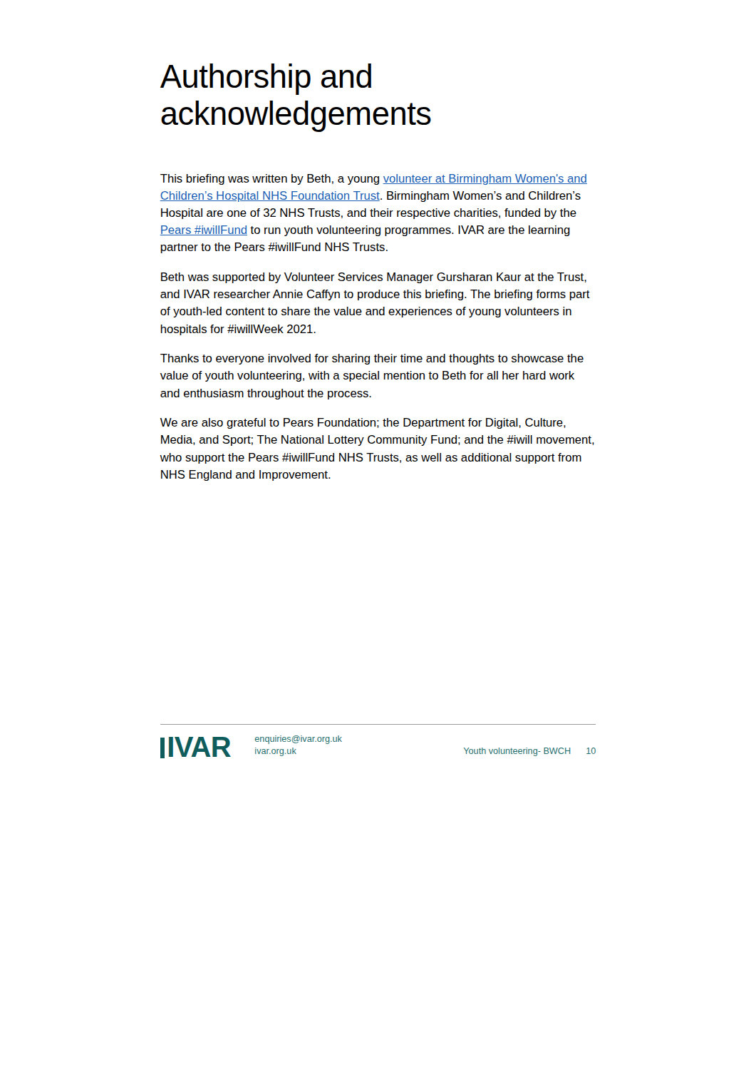Authorship and
acknowledgements
This briefing was written by Beth, a young volunteer at Birmingham Women's and Children’s Hospital NHS Foundation Trust. Birmingham Women’s and Children’s Hospital are one of 32 NHS Trusts, and their respective charities, funded by the Pears #iwillFund to run youth volunteering programmes. IVAR are the learning partner to the Pears #iwillFund NHS Trusts.
Beth was supported by Volunteer Services Manager Gursharan Kaur at the Trust, and IVAR researcher Annie Caffyn to produce this briefing. The briefing forms part of youth-led content to share the value and experiences of young volunteers in hospitals for #iwillWeek 2021.
Thanks to everyone involved for sharing their time and thoughts to showcase the value of youth volunteering, with a special mention to Beth for all her hard work and enthusiasm throughout the process.
We are also grateful to Pears Foundation; the Department for Digital, Culture, Media, and Sport; The National Lottery Community Fund; and the #iwill movement, who support the Pears #iwillFund NHS Trusts, as well as additional support from NHS England and Improvement.
IVAR
enquiries@ivar.org.uk
ivar.org.uk
Youth volunteering- BWCH10